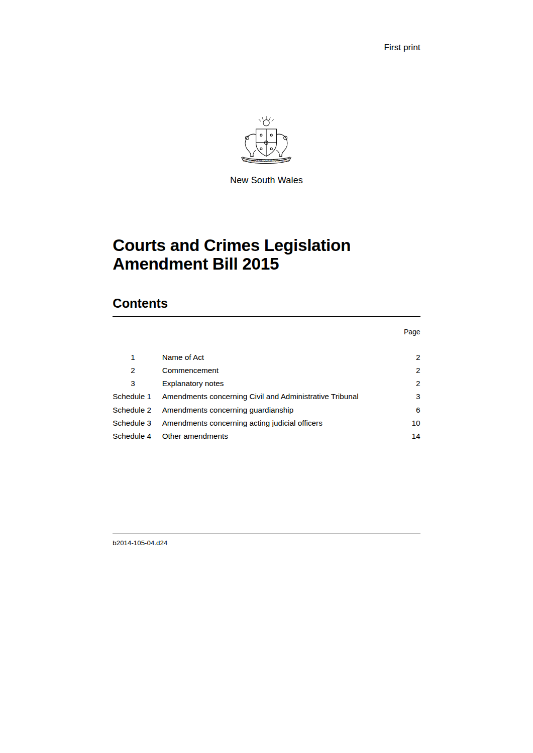First print
ORTA RECENS QUAM PURA NITES
New South Wales
Courts and Crimes Legislation Amendment Bill 2015
Contents
Page
| 1 | Name of Act | 2 |
| 2 | Commencement | 2 |
| 3 | Explanatory notes | 2 |
| Schedule 1 | Amendments concerning Civil and Administrative Tribunal | 3 |
| Schedule 2 | Amendments concerning guardianship | 6 |
| Schedule 3 | Amendments concerning acting judicial officers | 10 |
| Schedule 4 | Other amendments | 14 |
b2014-105-04.d24